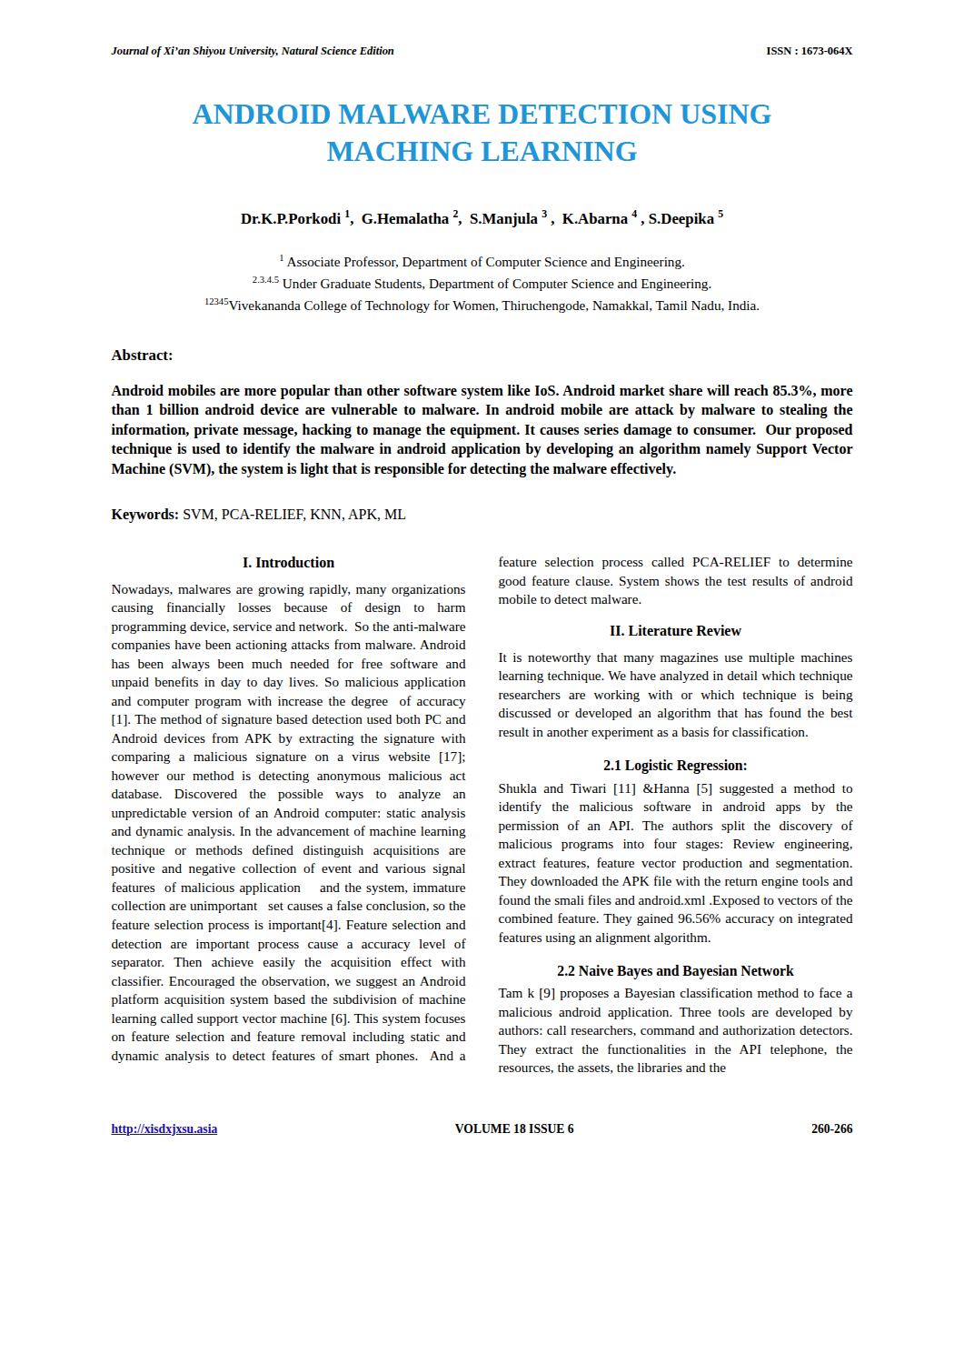Journal of Xi’an Shiyou University, Natural Science Edition ISSN : 1673-064X
ANDROID MALWARE DETECTION USING MACHING LEARNING
Dr.K.P.Porkodi 1, G.Hemalatha 2, S.Manjula 3 , K.Abarna 4 , S.Deepika 5
1 Associate Professor, Department of Computer Science and Engineering.
2.3.4.5 Under Graduate Students, Department of Computer Science and Engineering.
12345Vivekananda College of Technology for Women, Thiruchengode, Namakkal, Tamil Nadu, India.
Abstract:
Android mobiles are more popular than other software system like IoS. Android market share will reach 85.3%, more than 1 billion android device are vulnerable to malware. In android mobile are attack by malware to stealing the information, private message, hacking to manage the equipment. It causes series damage to consumer. Our proposed technique is used to identify the malware in android application by developing an algorithm namely Support Vector Machine (SVM), the system is light that is responsible for detecting the malware effectively.
Keywords: SVM, PCA-RELIEF, KNN, APK, ML
I. Introduction
Nowadays, malwares are growing rapidly, many organizations causing financially losses because of design to harm programming device, service and network. So the anti-malware companies have been actioning attacks from malware. Android has been always been much needed for free software and unpaid benefits in day to day lives. So malicious application and computer program with increase the degree of accuracy [1]. The method of signature based detection used both PC and Android devices from APK by extracting the signature with comparing a malicious signature on a virus website [17]; however our method is detecting anonymous malicious act database. Discovered the possible ways to analyze an unpredictable version of an Android computer: static analysis and dynamic analysis. In the advancement of machine learning technique or methods defined distinguish acquisitions are positive and negative collection of event and various signal features of malicious application and the system, immature collection are unimportant set causes a false conclusion, so the feature selection process is important[4]. Feature selection and detection are important process cause a accuracy level of separator. Then achieve easily the acquisition effect with classifier. Encouraged the observation, we suggest an Android platform acquisition system based the subdivision of machine learning called support vector machine [6]. This system focuses on feature selection and feature removal including static and dynamic analysis to detect features of smart phones. And a feature selection process called PCA-RELIEF to determine good feature clause. System shows the test results of android mobile to detect malware.
II. Literature Review
It is noteworthy that many magazines use multiple machines learning technique. We have analyzed in detail which technique researchers are working with or which technique is being discussed or developed an algorithm that has found the best result in another experiment as a basis for classification.
2.1 Logistic Regression:
Shukla and Tiwari [11] &Hanna [5] suggested a method to identify the malicious software in android apps by the permission of an API. The authors split the discovery of malicious programs into four stages: Review engineering, extract features, feature vector production and segmentation. They downloaded the APK file with the return engine tools and found the smali files and android.xml .Exposed to vectors of the combined feature. They gained 96.56% accuracy on integrated features using an alignment algorithm.
2.2 Naive Bayes and Bayesian Network
Tam k [9] proposes a Bayesian classification method to face a malicious android application. Three tools are developed by authors: call researchers, command and authorization detectors. They extract the functionalities in the API telephone, the resources, the assets, the libraries and the
http://xisdxjxsu.asia VOLUME 18 ISSUE 6 260-266